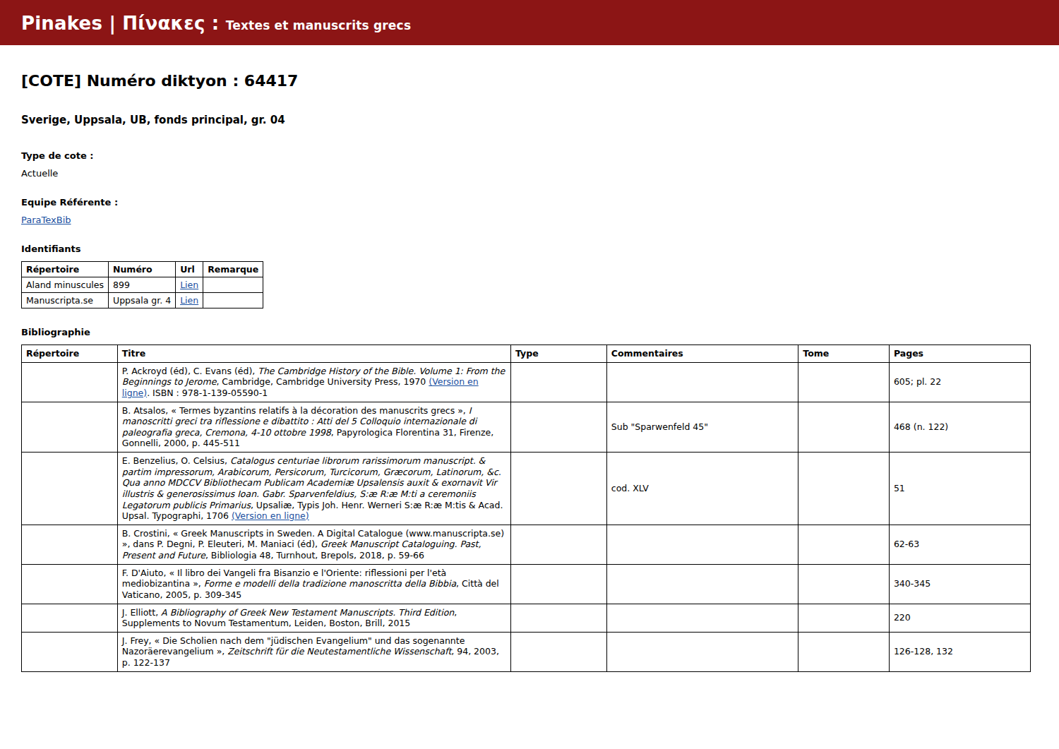Pinakes | Πίνακες : Textes et manuscrits grecs
[COTE] Numéro diktyon : 64417
Sverige, Uppsala, UB, fonds principal, gr. 04
Type de cote :
Actuelle
Equipe Référente :
ParaTexBib
Identifiants
| Répertoire | Numéro | Url | Remarque |
| --- | --- | --- | --- |
| Aland minuscules | 899 | Lien | |
| Manuscripta.se | Uppsala gr. 4 | Lien | |
Bibliographie
| Répertoire | Titre | Type | Commentaires | Tome | Pages |
| --- | --- | --- | --- | --- | --- |
| | P. Ackroyd (éd), C. Evans (éd), The Cambridge History of the Bible. Volume 1: From the Beginnings to Jerome , Cambridge, Cambridge University Press, 1970 (Version en ligne) . ISBN : 978-1-139-05590-1 | | | | 605; pl. 22 |
| | B. Atsalos, « Termes byzantins relatifs à la décoration des manuscrits grecs », I manoscritti greci tra riflessione e dibattito : Atti del 5 Colloquio internazionale di paleografia greca, Cremona, 4-10 ottobre 1998 , Papyrologica Florentina 31, Firenze, Gonnelli, 2000, p. 445-511 | | Sub "Sparwenfeld 45" | | 468 (n. 122) |
| | E. Benzelius, O. Celsius, Catalogus centuriae librorum rarissimorum manuscript. & partim impressorum, Arabicorum, Persicorum, Turcicorum, Græcorum, Latinorum, &c. Qua anno MDCCV Bibliothecam Publicam Academiæ Upsalensis auxit & exornavit Vir illustris & generosissimus Ioan. Gabr. Sparvenfeldius, S:æ R:æ M:ti a ceremoniis Legatorum publicis Primarius , Upsaliæ, Typis Joh. Henr. Werneri S:æ R:æ M:tis & Acad. Upsal. Typographi, 1706 (Version en ligne) | | cod. XLV | | 51 |
| | B. Crostini, « Greek Manuscripts in Sweden. A Digital Catalogue (www.manuscripta.se) », dans P. Degni, P. Eleuteri, M. Maniaci (éd), Greek Manuscript Cataloguing. Past, Present and Future , Bibliologia 48, Turnhout, Brepols, 2018, p. 59-66 | | | | 62-63 |
| | F. D'Aiuto, « Il libro dei Vangeli fra Bisanzio e l'Oriente: riflessioni per l'età mediobizantina », Forme e modelli della tradizione manoscritta della Bibbia , Città del Vaticano, 2005, p. 309-345 | | | | 340-345 |
| | J. Elliott, A Bibliography of Greek New Testament Manuscripts. Third Edition , Supplements to Novum Testamentum, Leiden, Boston, Brill, 2015 | | | | 220 |
| | J. Frey, « Die Scholien nach dem "jüdischen Evangelium" und das sogenannte Nazoräerevangelium », Zeitschrift für die Neutestamentliche Wissenschaft , 94, 2003, p. 122-137 | | | | 126-128, 132 |